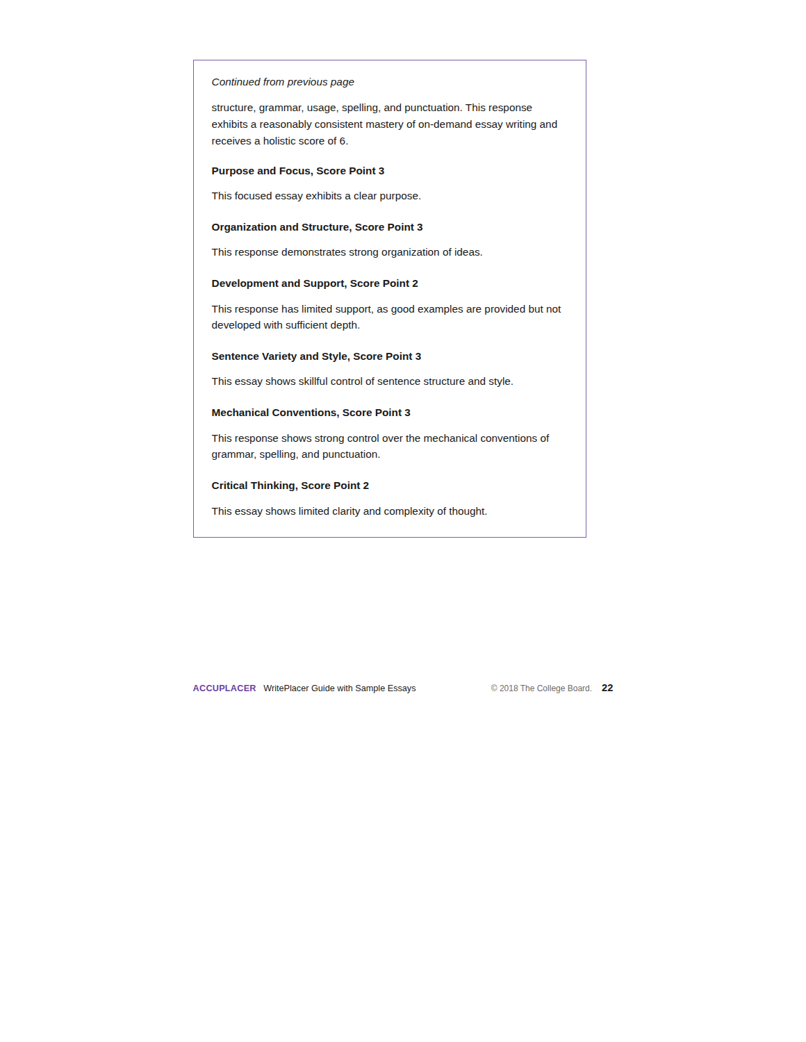Continued from previous page
structure, grammar, usage, spelling, and punctuation. This response exhibits a reasonably consistent mastery of on-demand essay writing and receives a holistic score of 6.
Purpose and Focus, Score Point 3
This focused essay exhibits a clear purpose.
Organization and Structure, Score Point 3
This response demonstrates strong organization of ideas.
Development and Support, Score Point 2
This response has limited support, as good examples are provided but not developed with sufficient depth.
Sentence Variety and Style, Score Point 3
This essay shows skillful control of sentence structure and style.
Mechanical Conventions, Score Point 3
This response shows strong control over the mechanical conventions of grammar, spelling, and punctuation.
Critical Thinking, Score Point 2
This essay shows limited clarity and complexity of thought.
ACCUPLACER WritePlacer Guide with Sample Essays
© 2018 The College Board. 22